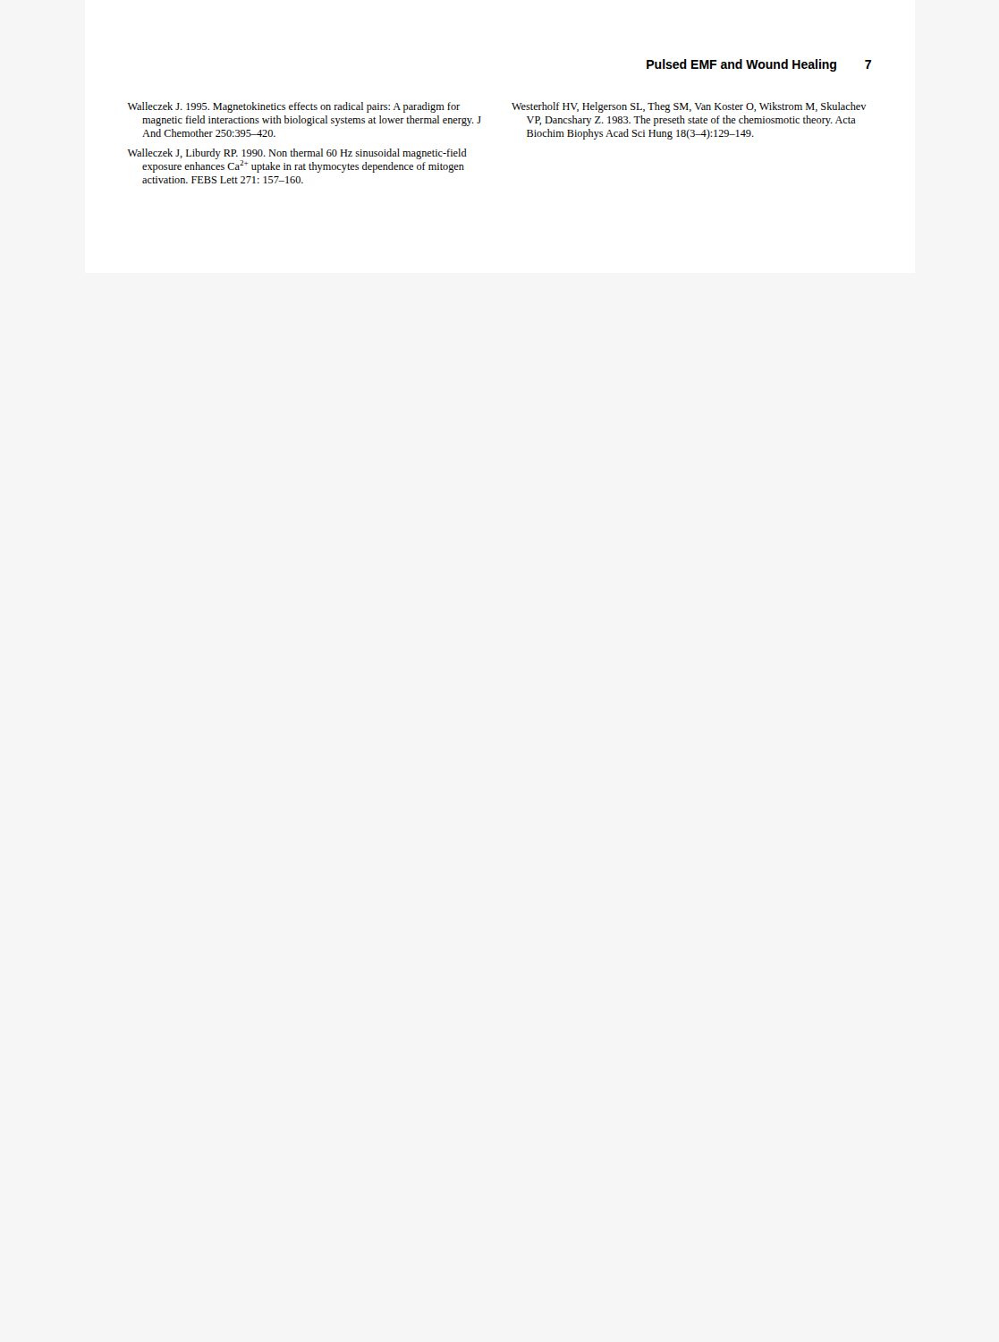Pulsed EMF and Wound Healing 7
Walleczek J. 1995. Magnetokinetics effects on radical pairs: A paradigm for magnetic field interactions with biological systems at lower thermal energy. J And Chemother 250:395–420.
Walleczek J, Liburdy RP. 1990. Non thermal 60 Hz sinusoidal magnetic-field exposure enhances Ca2+ uptake in rat thymocytes dependence of mitogen activation. FEBS Lett 271: 157–160.
Westerholf HV, Helgerson SL, Theg SM, Van Koster O, Wikstrom M, Skulachev VP, Dancshary Z. 1983. The preseth state of the chemiosmotic theory. Acta Biochim Biophys Acad Sci Hung 18(3–4):129–149.